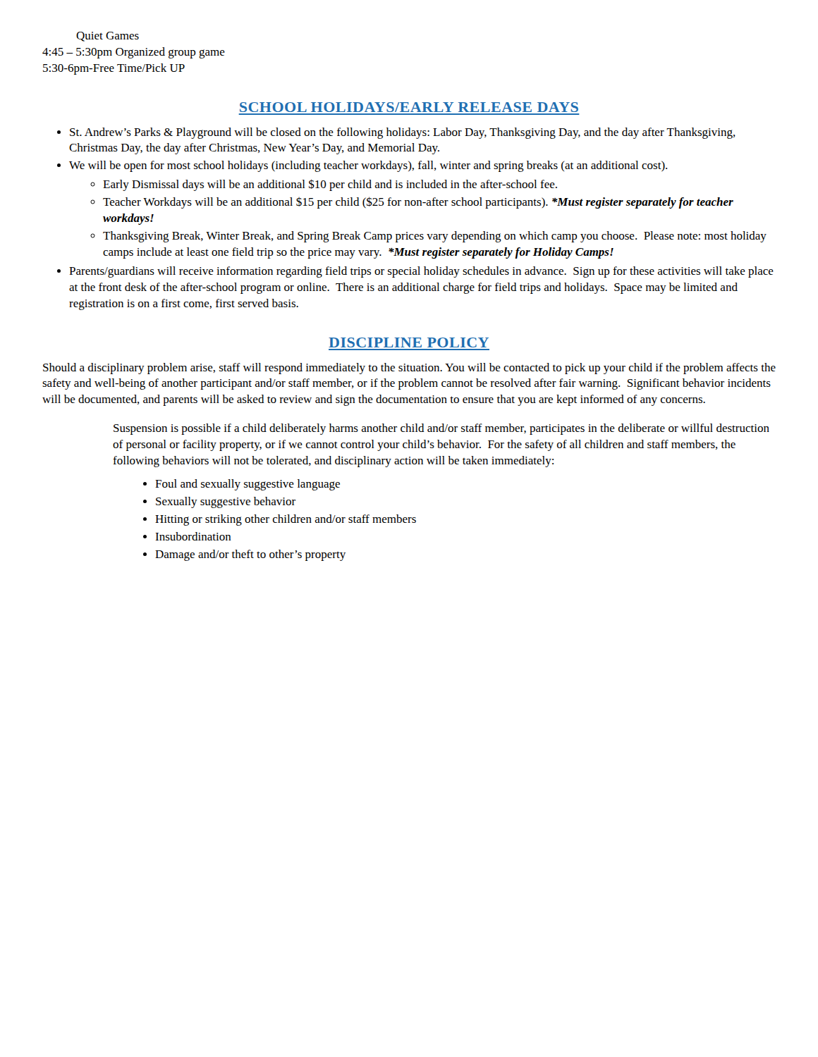Quiet Games
4:45 – 5:30pm Organized group game
5:30-6pm-Free Time/Pick UP
SCHOOL HOLIDAYS/EARLY RELEASE DAYS
St. Andrew’s Parks & Playground will be closed on the following holidays: Labor Day, Thanksgiving Day, and the day after Thanksgiving, Christmas Day, the day after Christmas, New Year’s Day, and Memorial Day.
We will be open for most school holidays (including teacher workdays), fall, winter and spring breaks (at an additional cost).
Early Dismissal days will be an additional $10 per child and is included in the after-school fee.
Teacher Workdays will be an additional $15 per child ($25 for non-after school participants). *Must register separately for teacher workdays!
Thanksgiving Break, Winter Break, and Spring Break Camp prices vary depending on which camp you choose. Please note: most holiday camps include at least one field trip so the price may vary. *Must register separately for Holiday Camps!
Parents/guardians will receive information regarding field trips or special holiday schedules in advance. Sign up for these activities will take place at the front desk of the after-school program or online. There is an additional charge for field trips and holidays. Space may be limited and registration is on a first come, first served basis.
DISCIPLINE POLICY
Should a disciplinary problem arise, staff will respond immediately to the situation. You will be contacted to pick up your child if the problem affects the safety and well-being of another participant and/or staff member, or if the problem cannot be resolved after fair warning. Significant behavior incidents will be documented, and parents will be asked to review and sign the documentation to ensure that you are kept informed of any concerns.
Suspension is possible if a child deliberately harms another child and/or staff member, participates in the deliberate or willful destruction of personal or facility property, or if we cannot control your child’s behavior. For the safety of all children and staff members, the following behaviors will not be tolerated, and disciplinary action will be taken immediately:
Foul and sexually suggestive language
Sexually suggestive behavior
Hitting or striking other children and/or staff members
Insubordination
Damage and/or theft to other’s property